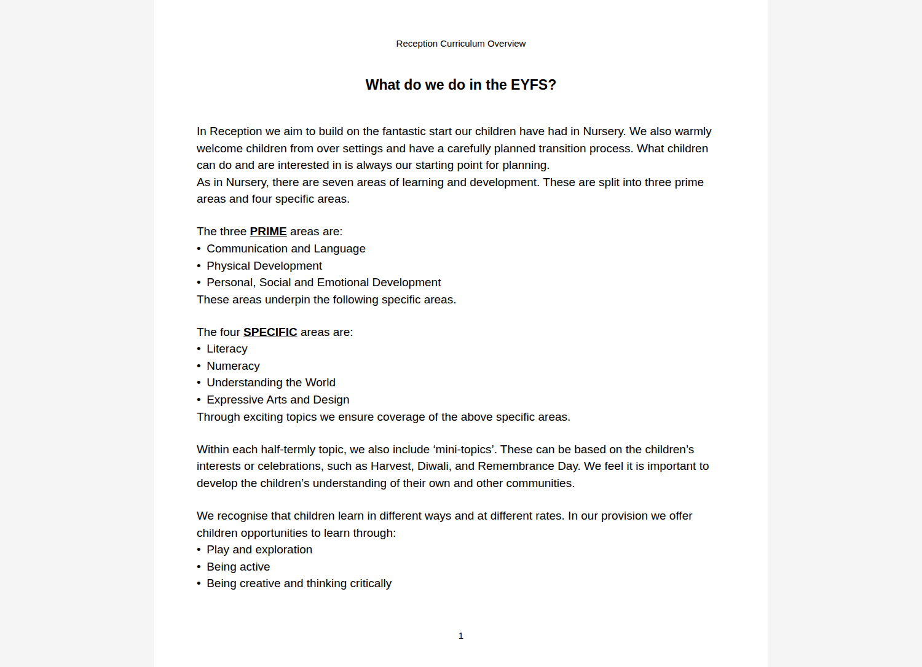Reception Curriculum Overview
What do we do in the EYFS?
In Reception we aim to build on the fantastic start our children have had in Nursery. We also warmly welcome children from over settings and have a carefully planned transition process. What children can do and are interested in is always our starting point for planning.
As in Nursery, there are seven areas of learning and development. These are split into three prime areas and four specific areas.
The three PRIME areas are:
Communication and Language
Physical Development
Personal, Social and Emotional Development
These areas underpin the following specific areas.
The four SPECIFIC areas are:
Literacy
Numeracy
Understanding the World
Expressive Arts and Design
Through exciting topics we ensure coverage of the above specific areas.
Within each half-termly topic, we also include ‘mini-topics’. These can be based on the children’s interests or celebrations, such as Harvest, Diwali, and Remembrance Day. We feel it is important to develop the children’s understanding of their own and other communities.
We recognise that children learn in different ways and at different rates. In our provision we offer children opportunities to learn through:
Play and exploration
Being active
Being creative and thinking critically
1